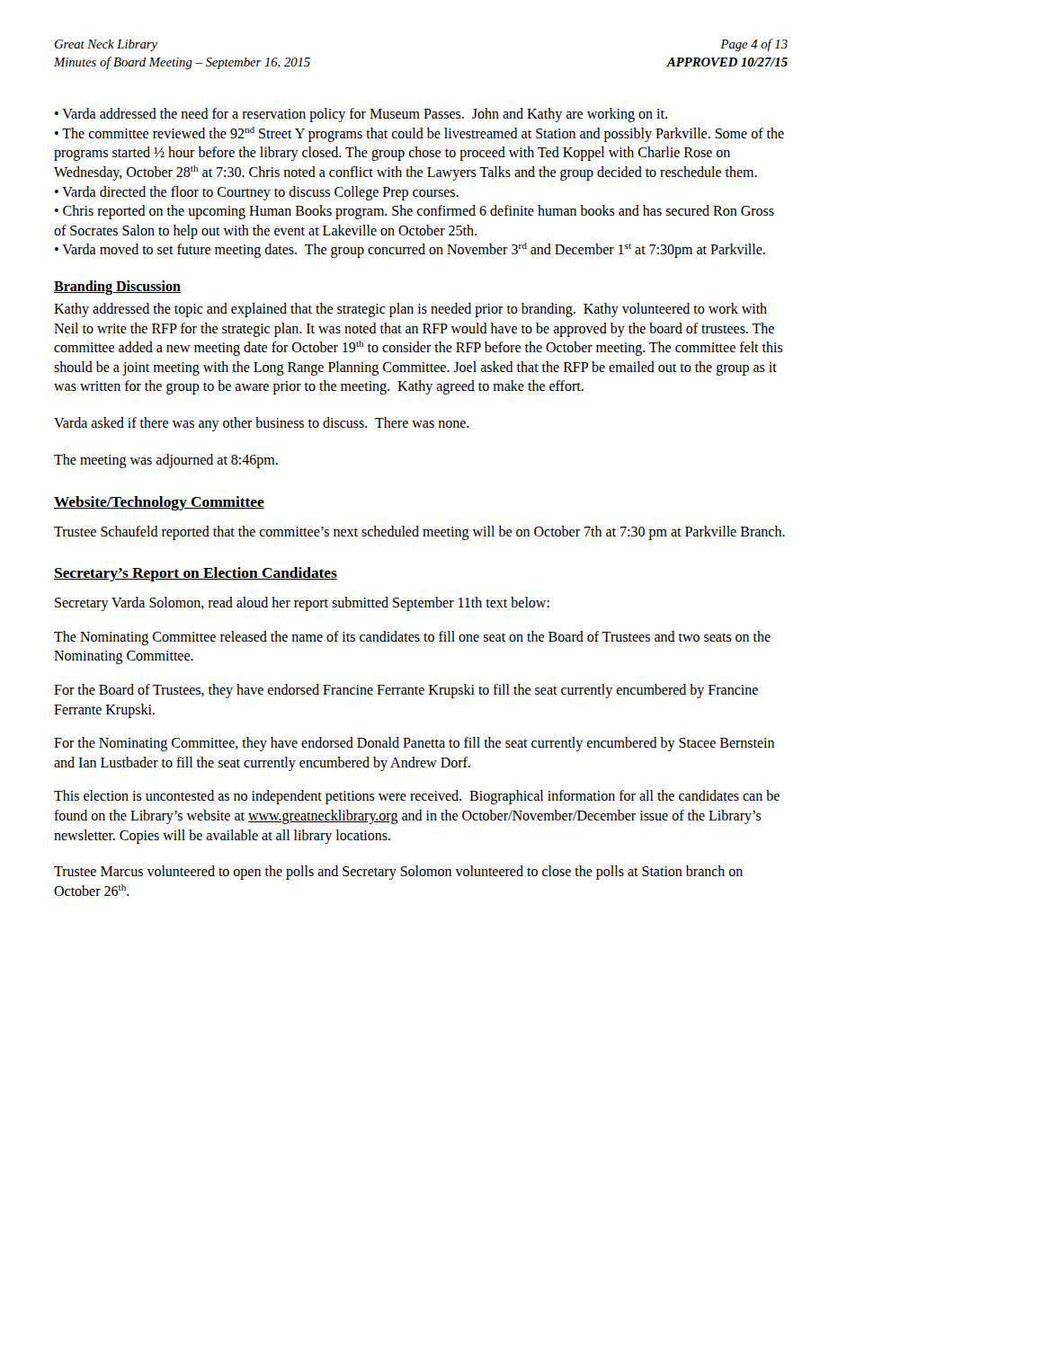Great Neck Library
Minutes of Board Meeting – September 16, 2015
Page 4 of 13
APPROVED 10/27/15
• Varda addressed the need for a reservation policy for Museum Passes. John and Kathy are working on it.
• The committee reviewed the 92nd Street Y programs that could be livestreamed at Station and possibly Parkville. Some of the programs started ½ hour before the library closed. The group chose to proceed with Ted Koppel with Charlie Rose on Wednesday, October 28th at 7:30. Chris noted a conflict with the Lawyers Talks and the group decided to reschedule them.
• Varda directed the floor to Courtney to discuss College Prep courses.
• Chris reported on the upcoming Human Books program. She confirmed 6 definite human books and has secured Ron Gross of Socrates Salon to help out with the event at Lakeville on October 25th.
• Varda moved to set future meeting dates. The group concurred on November 3rd and December 1st at 7:30pm at Parkville.
Branding Discussion
Kathy addressed the topic and explained that the strategic plan is needed prior to branding. Kathy volunteered to work with Neil to write the RFP for the strategic plan. It was noted that an RFP would have to be approved by the board of trustees. The committee added a new meeting date for October 19th to consider the RFP before the October meeting. The committee felt this should be a joint meeting with the Long Range Planning Committee. Joel asked that the RFP be emailed out to the group as it was written for the group to be aware prior to the meeting. Kathy agreed to make the effort.
Varda asked if there was any other business to discuss. There was none.
The meeting was adjourned at 8:46pm.
Website/Technology Committee
Trustee Schaufeld reported that the committee’s next scheduled meeting will be on October 7th at 7:30 pm at Parkville Branch.
Secretary’s Report on Election Candidates
Secretary Varda Solomon, read aloud her report submitted September 11th text below:
The Nominating Committee released the name of its candidates to fill one seat on the Board of Trustees and two seats on the Nominating Committee.
For the Board of Trustees, they have endorsed Francine Ferrante Krupski to fill the seat currently encumbered by Francine Ferrante Krupski.
For the Nominating Committee, they have endorsed Donald Panetta to fill the seat currently encumbered by Stacee Bernstein and Ian Lustbader to fill the seat currently encumbered by Andrew Dorf.
This election is uncontested as no independent petitions were received. Biographical information for all the candidates can be found on the Library’s website at www.greatnecklibrary.org and in the October/November/December issue of the Library’s newsletter. Copies will be available at all library locations.
Trustee Marcus volunteered to open the polls and Secretary Solomon volunteered to close the polls at Station branch on October 26th.